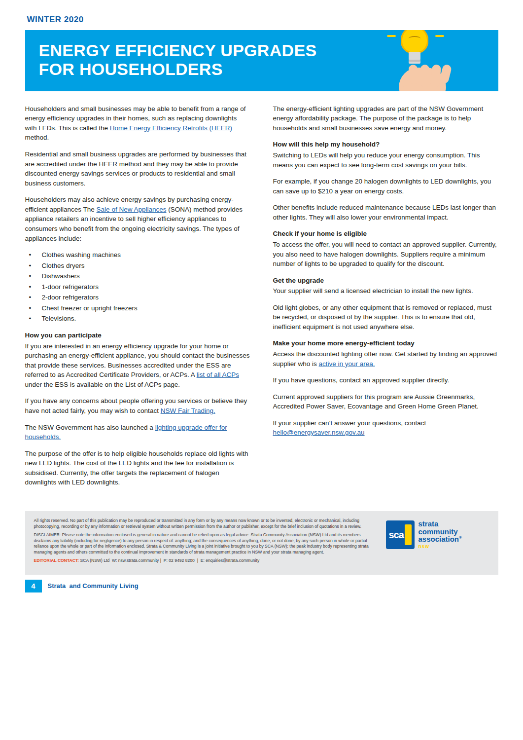WINTER 2020
Energy Efficiency Upgrades
for Householders
Householders and small businesses may be able to benefit from a range of energy efficiency upgrades in their homes, such as replacing downlights with LEDs. This is called the Home Energy Efficiency Retrofits (HEER) method.
Residential and small business upgrades are performed by businesses that are accredited under the HEER method and they may be able to provide discounted energy savings services or products to residential and small business customers.
Householders may also achieve energy savings by purchasing energy-efficient appliances The Sale of New Appliances (SONA) method provides appliance retailers an incentive to sell higher efficiency appliances to consumers who benefit from the ongoing electricity savings. The types of appliances include:
Clothes washing machines
Clothes dryers
Dishwashers
1-door refrigerators
2-door refrigerators
Chest freezer or upright freezers
Televisions.
How you can participate
If you are interested in an energy efficiency upgrade for your home or purchasing an energy-efficient appliance, you should contact the businesses that provide these services. Businesses accredited under the ESS are referred to as Accredited Certificate Providers, or ACPs. A list of all ACPs under the ESS is available on the List of ACPs page.
If you have any concerns about people offering you services or believe they have not acted fairly, you may wish to contact NSW Fair Trading.
The NSW Government has also launched a lighting upgrade offer for households.
The purpose of the offer is to help eligible households replace old lights with new LED lights. The cost of the LED lights and the fee for installation is subsidised. Currently, the offer targets the replacement of halogen downlights with LED downlights.
The energy-efficient lighting upgrades are part of the NSW Government energy affordability package. The purpose of the package is to help households and small businesses save energy and money.
How will this help my household?
Switching to LEDs will help you reduce your energy consumption. This means you can expect to see long-term cost savings on your bills.
For example, if you change 20 halogen downlights to LED downlights, you can save up to $210 a year on energy costs.
Other benefits include reduced maintenance because LEDs last longer than other lights. They will also lower your environmental impact.
Check if your home is eligible
To access the offer, you will need to contact an approved supplier. Currently, you also need to have halogen downlights. Suppliers require a minimum number of lights to be upgraded to qualify for the discount.
Get the upgrade
Your supplier will send a licensed electrician to install the new lights.
Old light globes, or any other equipment that is removed or replaced, must be recycled, or disposed of by the supplier. This is to ensure that old, inefficient equipment is not used anywhere else.
Make your home more energy-efficient today
Access the discounted lighting offer now. Get started by finding an approved supplier who is active in your area.
If you have questions, contact an approved supplier directly.
Current approved suppliers for this program are Aussie Greenmarks, Accredited Power Saver, Ecovantage and Green Home Green Planet.
If your supplier can’t answer your questions, contact hello@energysaver.nsw.gov.au
All rights reserved. No part of this publication may be reproduced or transmitted in any form or by any means now known or to be invented, electronic or mechanical, including photocopying, recording or by any information or retrieval system without written permission from the author or publisher, except for the brief inclusion of quotations in a review.
DISCLAIMER: Please note the information enclosed is general in nature and cannot be relied upon as legal advice. Strata Community Association (NSW) Ltd and its members disclaims any liability (including for negligence) to any person in respect of: anything; and the consequences of anything, done, or not done, by any such person in whole or partial reliance upon the whole or part of the information enclosed. Strata & Community Living is a joint initiative brought to you by SCA (NSW); the peak industry body representing strata managing agents and others committed to the continual improvement in standards of strata management practice in NSW and your strata managing agent.
EDITORIAL CONTACT: SCA (NSW) Ltd W: nsw.strata.community | P: 02 9492 8200 | E: enquiries@strata.community
strata community association® nsw
4
Strata and Community Living